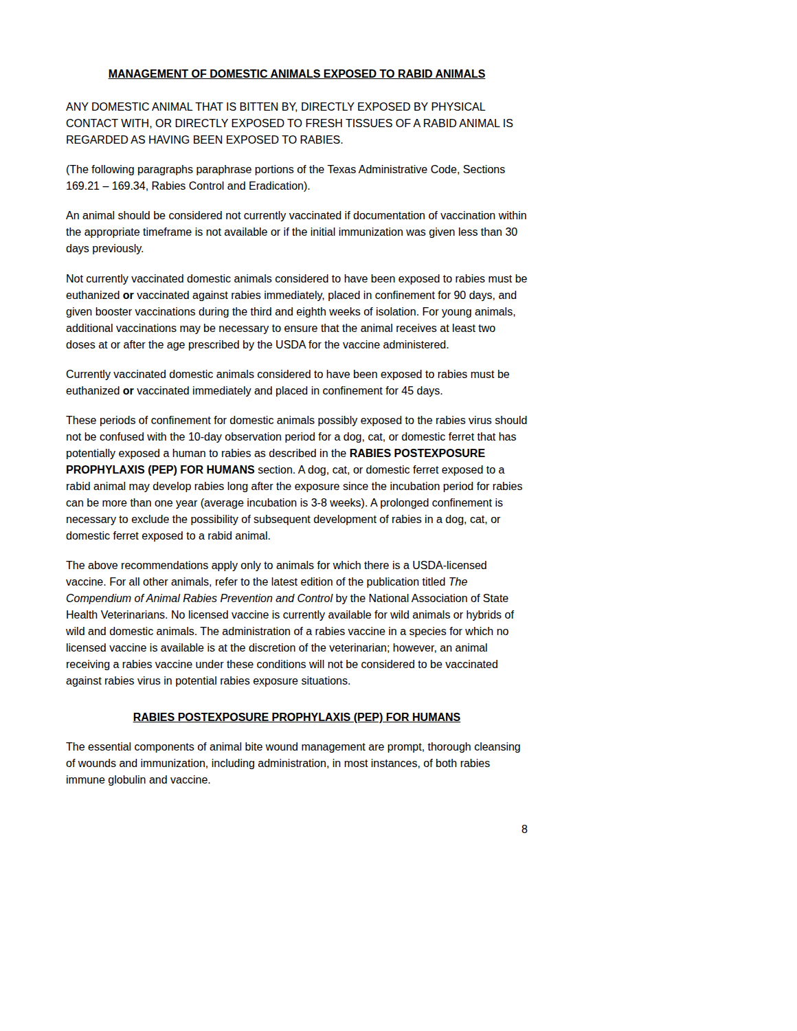MANAGEMENT OF DOMESTIC ANIMALS EXPOSED TO RABID ANIMALS
ANY DOMESTIC ANIMAL THAT IS BITTEN BY, DIRECTLY EXPOSED BY PHYSICAL CONTACT WITH, OR DIRECTLY EXPOSED TO FRESH TISSUES OF A RABID ANIMAL IS REGARDED AS HAVING BEEN EXPOSED TO RABIES.
(The following paragraphs paraphrase portions of the Texas Administrative Code, Sections 169.21 – 169.34, Rabies Control and Eradication).
An animal should be considered not currently vaccinated if documentation of vaccination within the appropriate timeframe is not available or if the initial immunization was given less than 30 days previously.
Not currently vaccinated domestic animals considered to have been exposed to rabies must be euthanized or vaccinated against rabies immediately, placed in confinement for 90 days, and given booster vaccinations during the third and eighth weeks of isolation. For young animals, additional vaccinations may be necessary to ensure that the animal receives at least two doses at or after the age prescribed by the USDA for the vaccine administered.
Currently vaccinated domestic animals considered to have been exposed to rabies must be euthanized or vaccinated immediately and placed in confinement for 45 days.
These periods of confinement for domestic animals possibly exposed to the rabies virus should not be confused with the 10-day observation period for a dog, cat, or domestic ferret that has potentially exposed a human to rabies as described in the RABIES POSTEXPOSURE PROPHYLAXIS (PEP) FOR HUMANS section. A dog, cat, or domestic ferret exposed to a rabid animal may develop rabies long after the exposure since the incubation period for rabies can be more than one year (average incubation is 3-8 weeks). A prolonged confinement is necessary to exclude the possibility of subsequent development of rabies in a dog, cat, or domestic ferret exposed to a rabid animal.
The above recommendations apply only to animals for which there is a USDA-licensed vaccine. For all other animals, refer to the latest edition of the publication titled The Compendium of Animal Rabies Prevention and Control by the National Association of State Health Veterinarians. No licensed vaccine is currently available for wild animals or hybrids of wild and domestic animals. The administration of a rabies vaccine in a species for which no licensed vaccine is available is at the discretion of the veterinarian; however, an animal receiving a rabies vaccine under these conditions will not be considered to be vaccinated against rabies virus in potential rabies exposure situations.
RABIES POSTEXPOSURE PROPHYLAXIS (PEP) FOR HUMANS
The essential components of animal bite wound management are prompt, thorough cleansing of wounds and immunization, including administration, in most instances, of both rabies immune globulin and vaccine.
8